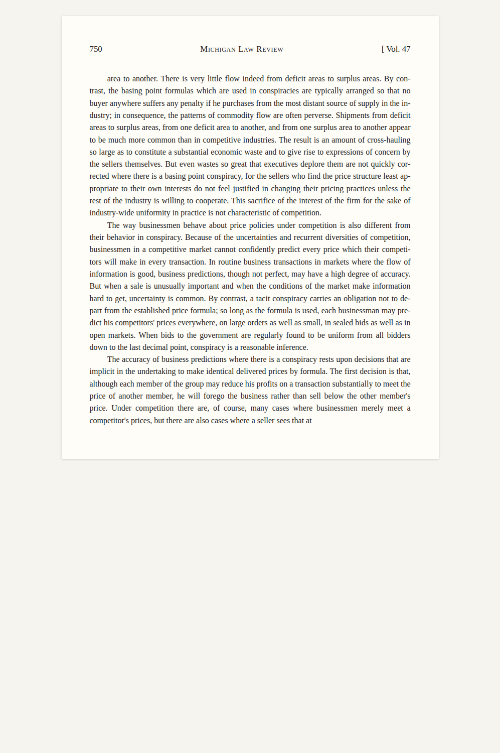750 Michigan Law Review [ Vol. 47
area to another. There is very little flow indeed from deficit areas to surplus areas. By contrast, the basing point formulas which are used in conspiracies are typically arranged so that no buyer anywhere suffers any penalty if he purchases from the most distant source of supply in the industry; in consequence, the patterns of commodity flow are often perverse. Shipments from deficit areas to surplus areas, from one deficit area to another, and from one surplus area to another appear to be much more common than in competitive industries. The result is an amount of cross-hauling so large as to constitute a substantial economic waste and to give rise to expressions of concern by the sellers themselves. But even wastes so great that executives deplore them are not quickly corrected where there is a basing point conspiracy, for the sellers who find the price structure least appropriate to their own interests do not feel justified in changing their pricing practices unless the rest of the industry is willing to cooperate. This sacrifice of the interest of the firm for the sake of industry-wide uniformity in practice is not characteristic of competition.
The way businessmen behave about price policies under competition is also different from their behavior in conspiracy. Because of the uncertainties and recurrent diversities of competition, businessmen in a competitive market cannot confidently predict every price which their competitors will make in every transaction. In routine business transactions in markets where the flow of information is good, business predictions, though not perfect, may have a high degree of accuracy. But when a sale is unusually important and when the conditions of the market make information hard to get, uncertainty is common. By contrast, a tacit conspiracy carries an obligation not to depart from the established price formula; so long as the formula is used, each businessman may predict his competitors' prices everywhere, on large orders as well as small, in sealed bids as well as in open markets. When bids to the government are regularly found to be uniform from all bidders down to the last decimal point, conspiracy is a reasonable inference.
The accuracy of business predictions where there is a conspiracy rests upon decisions that are implicit in the undertaking to make identical delivered prices by formula. The first decision is that, although each member of the group may reduce his profits on a transaction substantially to meet the price of another member, he will forego the business rather than sell below the other member's price. Under competition there are, of course, many cases where businessmen merely meet a competitor's prices, but there are also cases where a seller sees that at